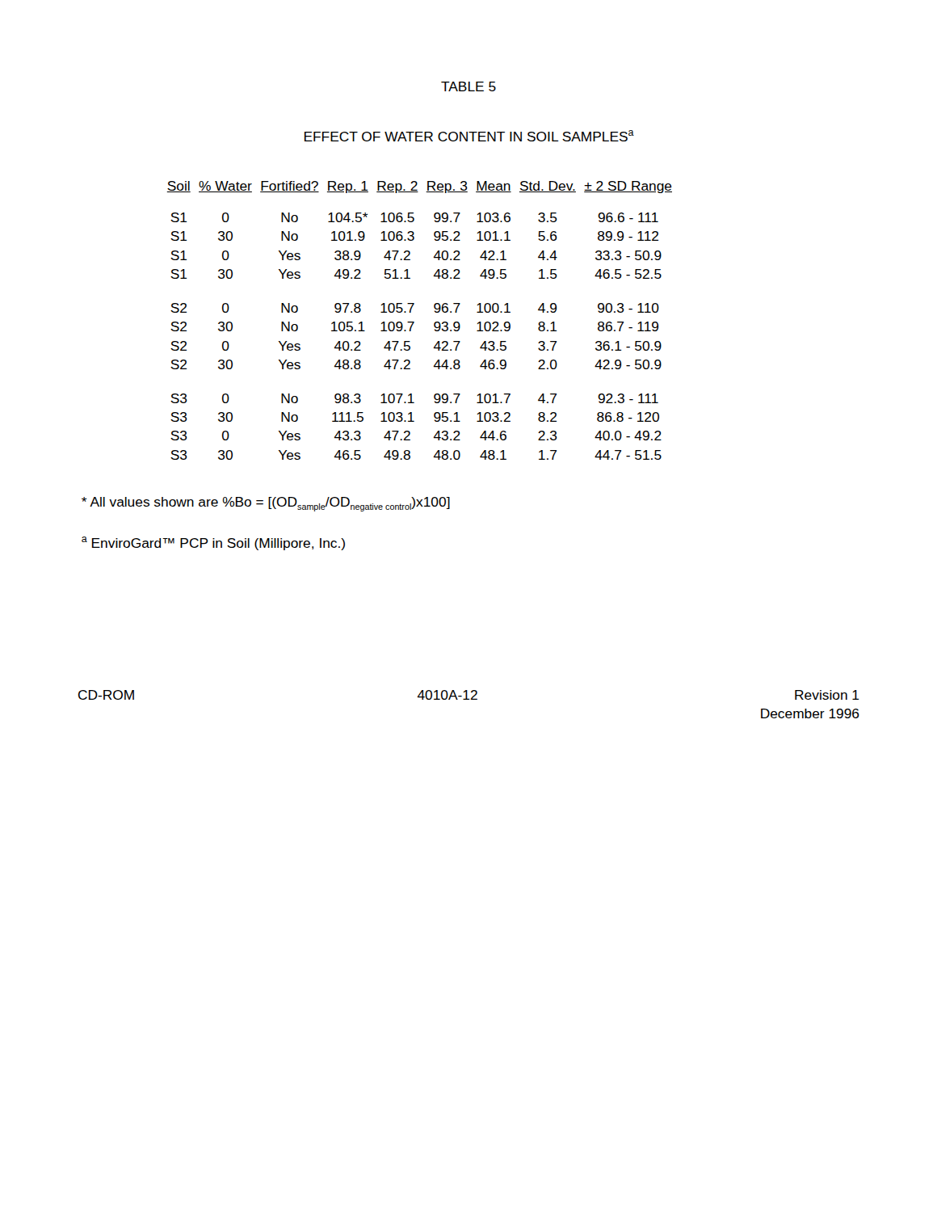TABLE 5
EFFECT OF WATER CONTENT IN SOIL SAMPLESa
| Soil | % Water | Fortified? | Rep. 1 | Rep. 2 | Rep. 3 | Mean | Std. Dev. | ± 2 SD Range |
| --- | --- | --- | --- | --- | --- | --- | --- | --- |
| S1 | 0 | No | 104.5* | 106.5 | 99.7 | 103.6 | 3.5 | 96.6 - 111 |
| S1 | 30 | No | 101.9 | 106.3 | 95.2 | 101.1 | 5.6 | 89.9 - 112 |
| S1 | 0 | Yes | 38.9 | 47.2 | 40.2 | 42.1 | 4.4 | 33.3 - 50.9 |
| S1 | 30 | Yes | 49.2 | 51.1 | 48.2 | 49.5 | 1.5 | 46.5 - 52.5 |
| S2 | 0 | No | 97.8 | 105.7 | 96.7 | 100.1 | 4.9 | 90.3 - 110 |
| S2 | 30 | No | 105.1 | 109.7 | 93.9 | 102.9 | 8.1 | 86.7 - 119 |
| S2 | 0 | Yes | 40.2 | 47.5 | 42.7 | 43.5 | 3.7 | 36.1 - 50.9 |
| S2 | 30 | Yes | 48.8 | 47.2 | 44.8 | 46.9 | 2.0 | 42.9 - 50.9 |
| S3 | 0 | No | 98.3 | 107.1 | 99.7 | 101.7 | 4.7 | 92.3 - 111 |
| S3 | 30 | No | 111.5 | 103.1 | 95.1 | 103.2 | 8.2 | 86.8 - 120 |
| S3 | 0 | Yes | 43.3 | 47.2 | 43.2 | 44.6 | 2.3 | 40.0 - 49.2 |
| S3 | 30 | Yes | 46.5 | 49.8 | 48.0 | 48.1 | 1.7 | 44.7 - 51.5 |
* All values shown are %Bo = [(ODsample/ODnegative control)x100]
a EnviroGard™ PCP in Soil (Millipore, Inc.)
CD-ROM
4010A-12
Revision 1
December 1996